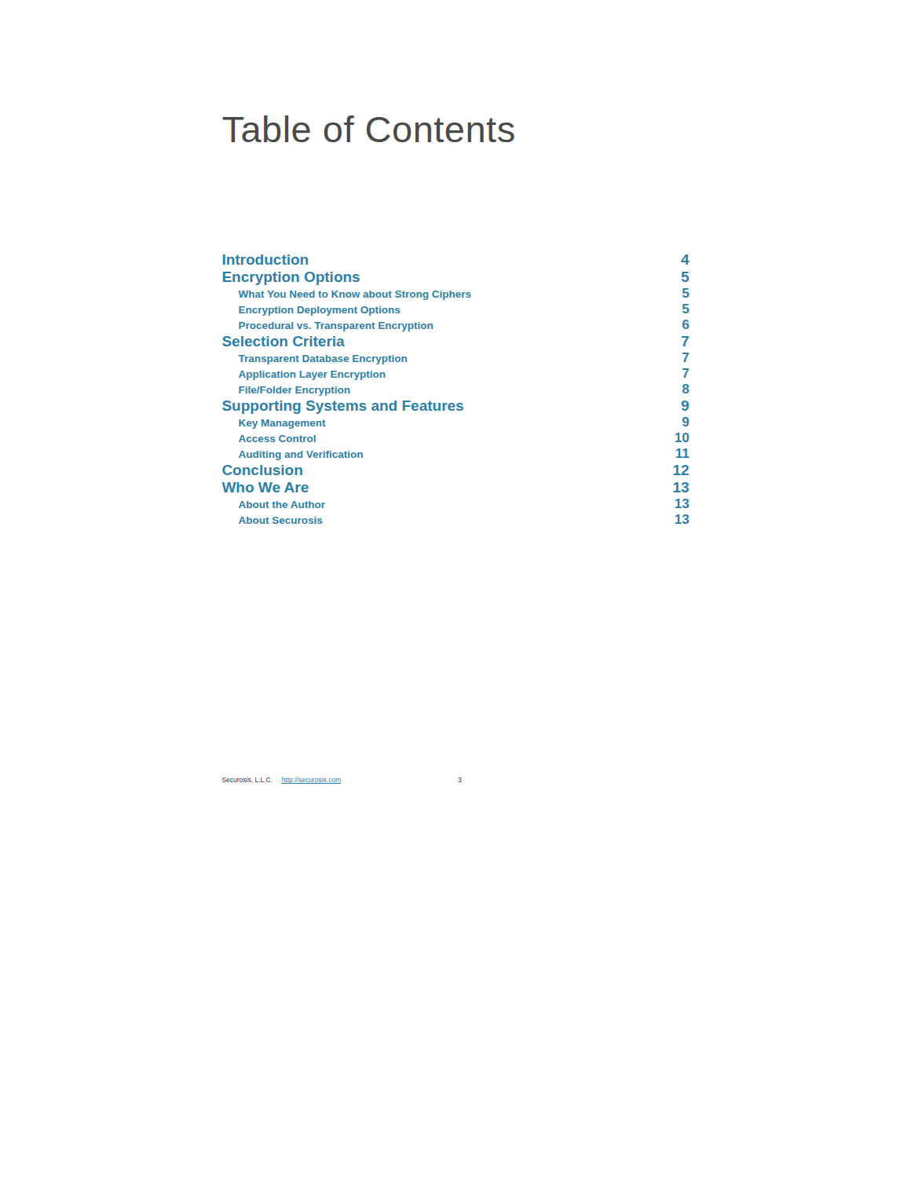Table of Contents
| Introduction | 4 |
| Encryption Options | 5 |
| What You Need to Know about Strong Ciphers | 5 |
| Encryption Deployment Options | 5 |
| Procedural vs. Transparent Encryption | 6 |
| Selection Criteria | 7 |
| Transparent Database Encryption | 7 |
| Application Layer Encryption | 7 |
| File/Folder Encryption | 8 |
| Supporting Systems and Features | 9 |
| Key Management | 9 |
| Access Control | 10 |
| Auditing and Verification | 11 |
| Conclusion | 12 |
| Who We Are | 13 |
| About the Author | 13 |
| About Securosis | 13 |
Securosis, L.L.C. http://securosis.com 3